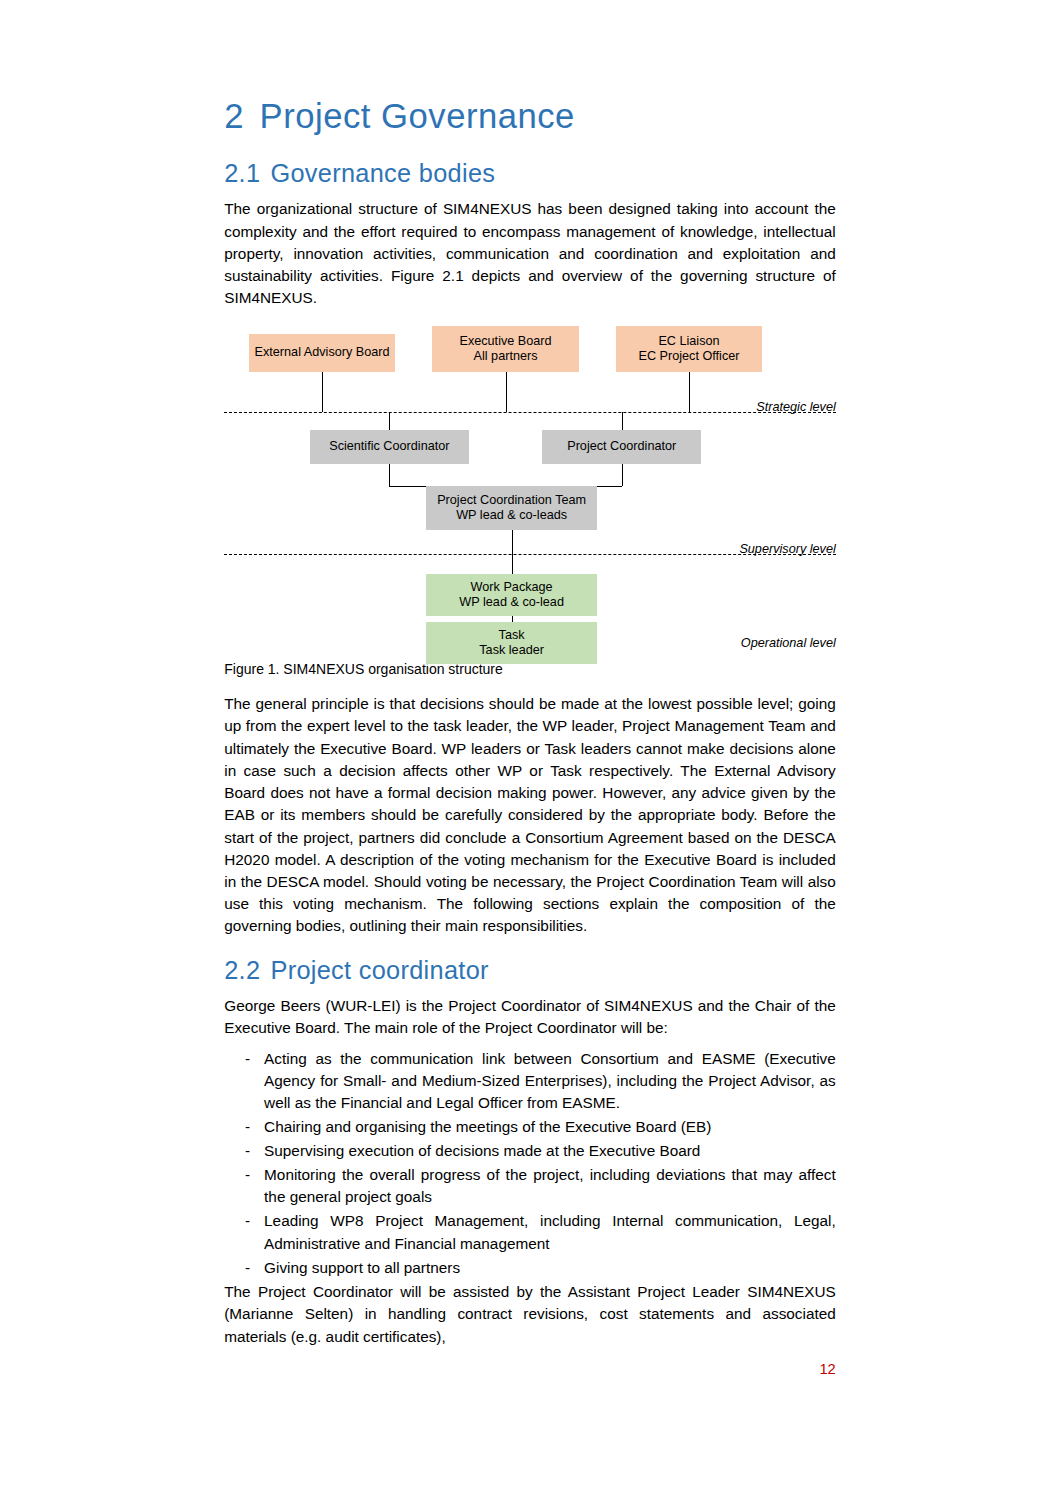2 Project Governance
2.1 Governance bodies
The organizational structure of SIM4NEXUS has been designed taking into account the complexity and the effort required to encompass management of knowledge, intellectual property, innovation activities, communication and coordination and exploitation and sustainability activities. Figure 2.1 depicts and overview of the governing structure of SIM4NEXUS.
External Advisory Board
Executive Board
All partners
EC Liaison
EC Project Officer
Strategic level
Scientific Coordinator
Project Coordinator
Project Coordination Team
WP lead & co-leads
Supervisory level
Work Package
WP lead & co-lead
Task
Task leader
Operational level
Figure 1. SIM4NEXUS organisation structure
The general principle is that decisions should be made at the lowest possible level; going up from the expert level to the task leader, the WP leader, Project Management Team and ultimately the Executive Board. WP leaders or Task leaders cannot make decisions alone in case such a decision affects other WP or Task respectively. The External Advisory Board does not have a formal decision making power. However, any advice given by the EAB or its members should be carefully considered by the appropriate body. Before the start of the project, partners did conclude a Consortium Agreement based on the DESCA H2020 model. A description of the voting mechanism for the Executive Board is included in the DESCA model. Should voting be necessary, the Project Coordination Team will also use this voting mechanism. The following sections explain the composition of the governing bodies, outlining their main responsibilities.
2.2 Project coordinator
George Beers (WUR-LEI) is the Project Coordinator of SIM4NEXUS and the Chair of the Executive Board. The main role of the Project Coordinator will be:
Acting as the communication link between Consortium and EASME (Executive Agency for Small- and Medium-Sized Enterprises), including the Project Advisor, as well as the Financial and Legal Officer from EASME.
Chairing and organising the meetings of the Executive Board (EB)
Supervising execution of decisions made at the Executive Board
Monitoring the overall progress of the project, including deviations that may affect the general project goals
Leading WP8 Project Management, including Internal communication, Legal, Administrative and Financial management
Giving support to all partners
The Project Coordinator will be assisted by the Assistant Project Leader SIM4NEXUS (Marianne Selten) in handling contract revisions, cost statements and associated materials (e.g. audit certificates),
12